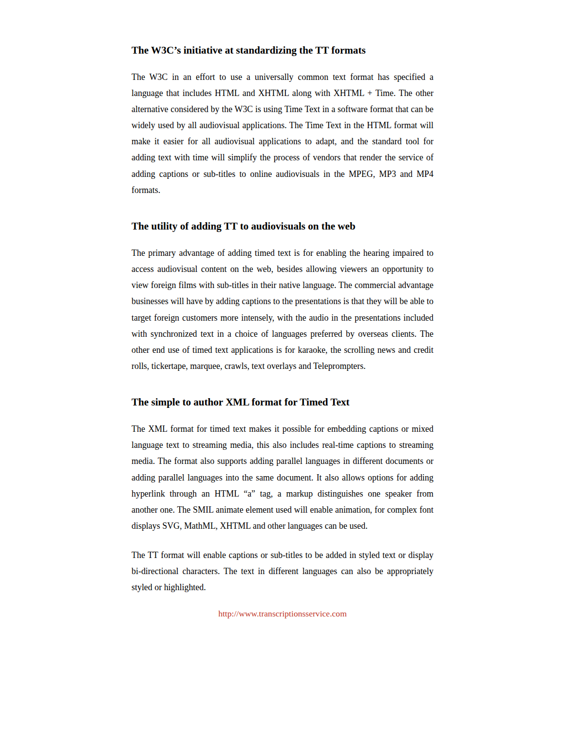The W3C’s initiative at standardizing the TT formats
The W3C in an effort to use a universally common text format has specified a language that includes HTML and XHTML along with XHTML + Time. The other alternative considered by the W3C is using Time Text in a software format that can be widely used by all audiovisual applications. The Time Text in the HTML format will make it easier for all audiovisual applications to adapt, and the standard tool for adding text with time will simplify the process of vendors that render the service of adding captions or sub-titles to online audiovisuals in the MPEG, MP3 and MP4 formats.
The utility of adding TT to audiovisuals on the web
The primary advantage of adding timed text is for enabling the hearing impaired to access audiovisual content on the web, besides allowing viewers an opportunity to view foreign films with sub-titles in their native language. The commercial advantage businesses will have by adding captions to the presentations is that they will be able to target foreign customers more intensely, with the audio in the presentations included with synchronized text in a choice of languages preferred by overseas clients. The other end use of timed text applications is for karaoke, the scrolling news and credit rolls, tickertape, marquee, crawls, text overlays and Teleprompters.
The simple to author XML format for Timed Text
The XML format for timed text makes it possible for embedding captions or mixed language text to streaming media, this also includes real-time captions to streaming media. The format also supports adding parallel languages in different documents or adding parallel languages into the same document. It also allows options for adding hyperlink through an HTML “a” tag, a markup distinguishes one speaker from another one. The SMIL animate element used will enable animation, for complex font displays SVG, MathML, XHTML and other languages can be used.
The TT format will enable captions or sub-titles to be added in styled text or display bi-directional characters. The text in different languages can also be appropriately styled or highlighted.
http://www.transcriptionsservice.com